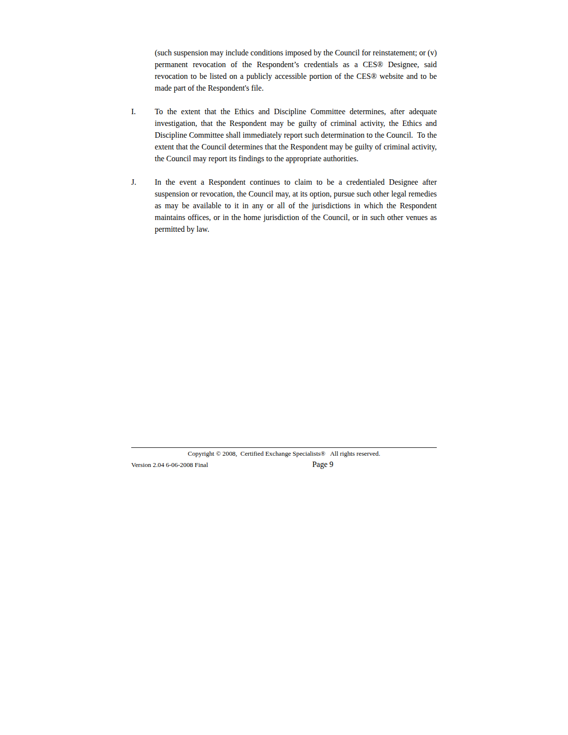(such suspension may include conditions imposed by the Council for reinstatement; or (v) permanent revocation of the Respondent’s credentials as a CES® Designee, said revocation to be listed on a publicly accessible portion of the CES® website and to be made part of the Respondent's file.
I. To the extent that the Ethics and Discipline Committee determines, after adequate investigation, that the Respondent may be guilty of criminal activity, the Ethics and Discipline Committee shall immediately report such determination to the Council. To the extent that the Council determines that the Respondent may be guilty of criminal activity, the Council may report its findings to the appropriate authorities.
J. In the event a Respondent continues to claim to be a credentialed Designee after suspension or revocation, the Council may, at its option, pursue such other legal remedies as may be available to it in any or all of the jurisdictions in which the Respondent maintains offices, or in the home jurisdiction of the Council, or in such other venues as permitted by law.
Copyright © 2008, Certified Exchange Specialists® All rights reserved.
Version 2.04 6-06-2008 Final Page 9